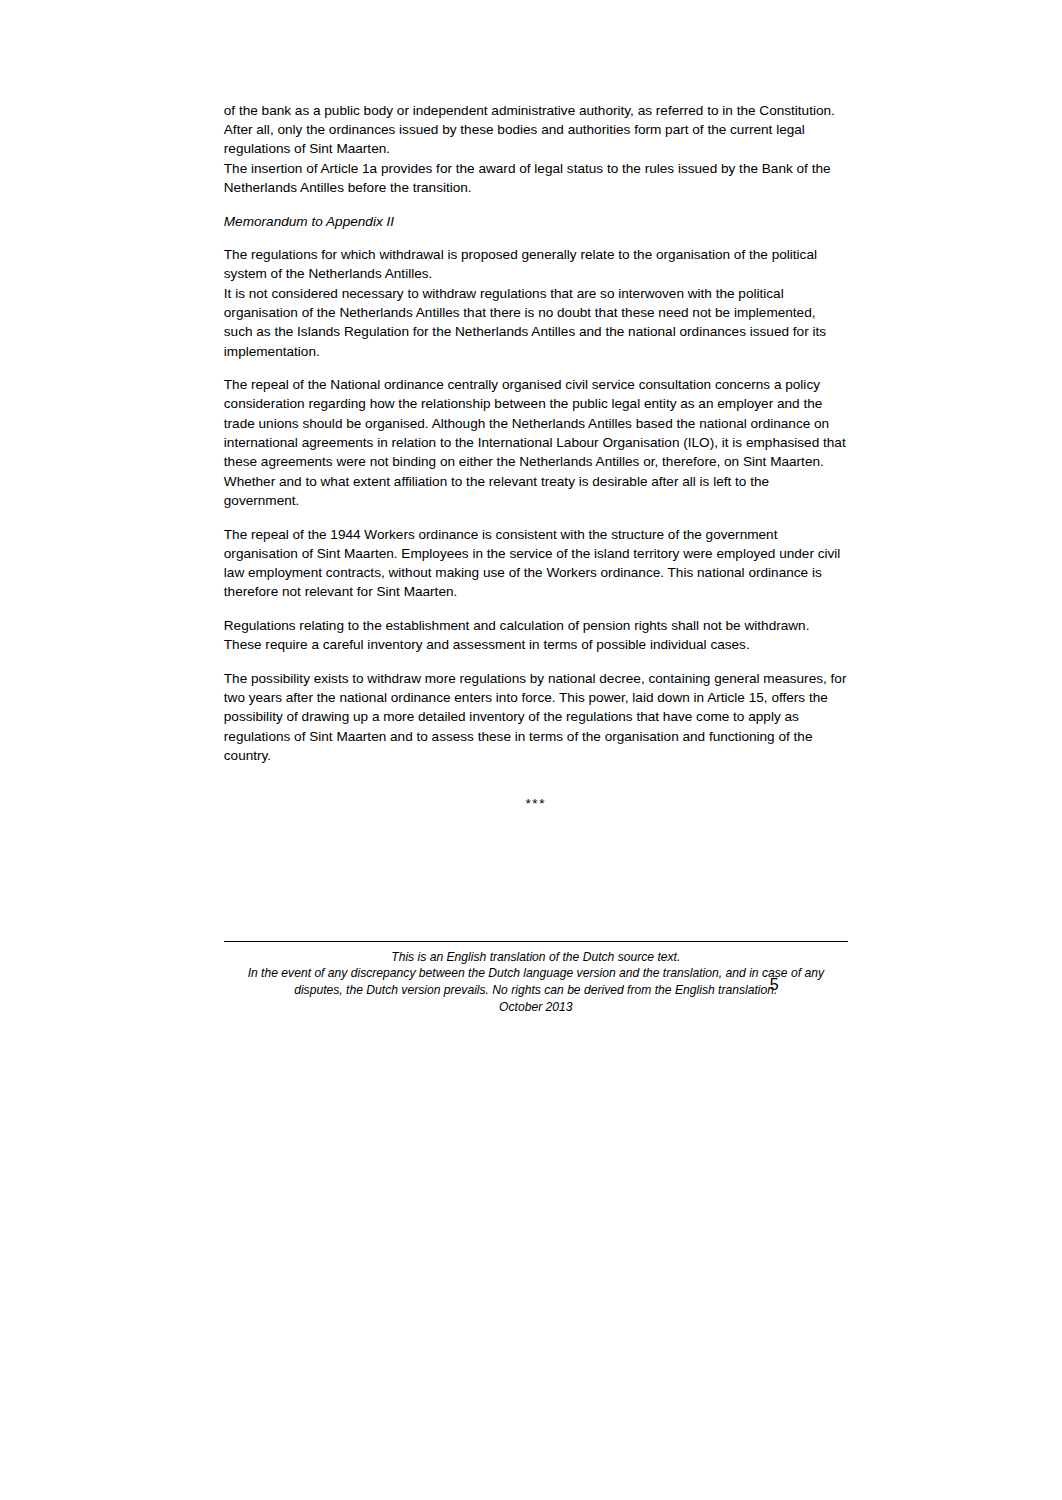of the bank as a public body or independent administrative authority, as referred to in the Constitution. After all, only the ordinances issued by these bodies and authorities form part of the current legal regulations of Sint Maarten.
The insertion of Article 1a provides for the award of legal status to the rules issued by the Bank of the Netherlands Antilles before the transition.
Memorandum to Appendix II
The regulations for which withdrawal is proposed generally relate to the organisation of the political system of the Netherlands Antilles.
It is not considered necessary to withdraw regulations that are so interwoven with the political organisation of the Netherlands Antilles that there is no doubt that these need not be implemented, such as the Islands Regulation for the Netherlands Antilles and the national ordinances issued for its implementation.
The repeal of the National ordinance centrally organised civil service consultation concerns a policy consideration regarding how the relationship between the public legal entity as an employer and the trade unions should be organised. Although the Netherlands Antilles based the national ordinance on international agreements in relation to the International Labour Organisation (ILO), it is emphasised that these agreements were not binding on either the Netherlands Antilles or, therefore, on Sint Maarten. Whether and to what extent affiliation to the relevant treaty is desirable after all is left to the government.
The repeal of the 1944 Workers ordinance is consistent with the structure of the government organisation of Sint Maarten. Employees in the service of the island territory were employed under civil law employment contracts, without making use of the Workers ordinance. This national ordinance is therefore not relevant for Sint Maarten.
Regulations relating to the establishment and calculation of pension rights shall not be withdrawn. These require a careful inventory and assessment in terms of possible individual cases.
The possibility exists to withdraw more regulations by national decree, containing general measures, for two years after the national ordinance enters into force. This power, laid down in Article 15, offers the possibility of drawing up a more detailed inventory of the regulations that have come to apply as regulations of Sint Maarten and to assess these in terms of the organisation and functioning of the country.
***
This is an English translation of the Dutch source text.
In the event of any discrepancy between the Dutch language version and the translation, and in case of any disputes, the Dutch version prevails. No rights can be derived from the English translation.
October 2013 5